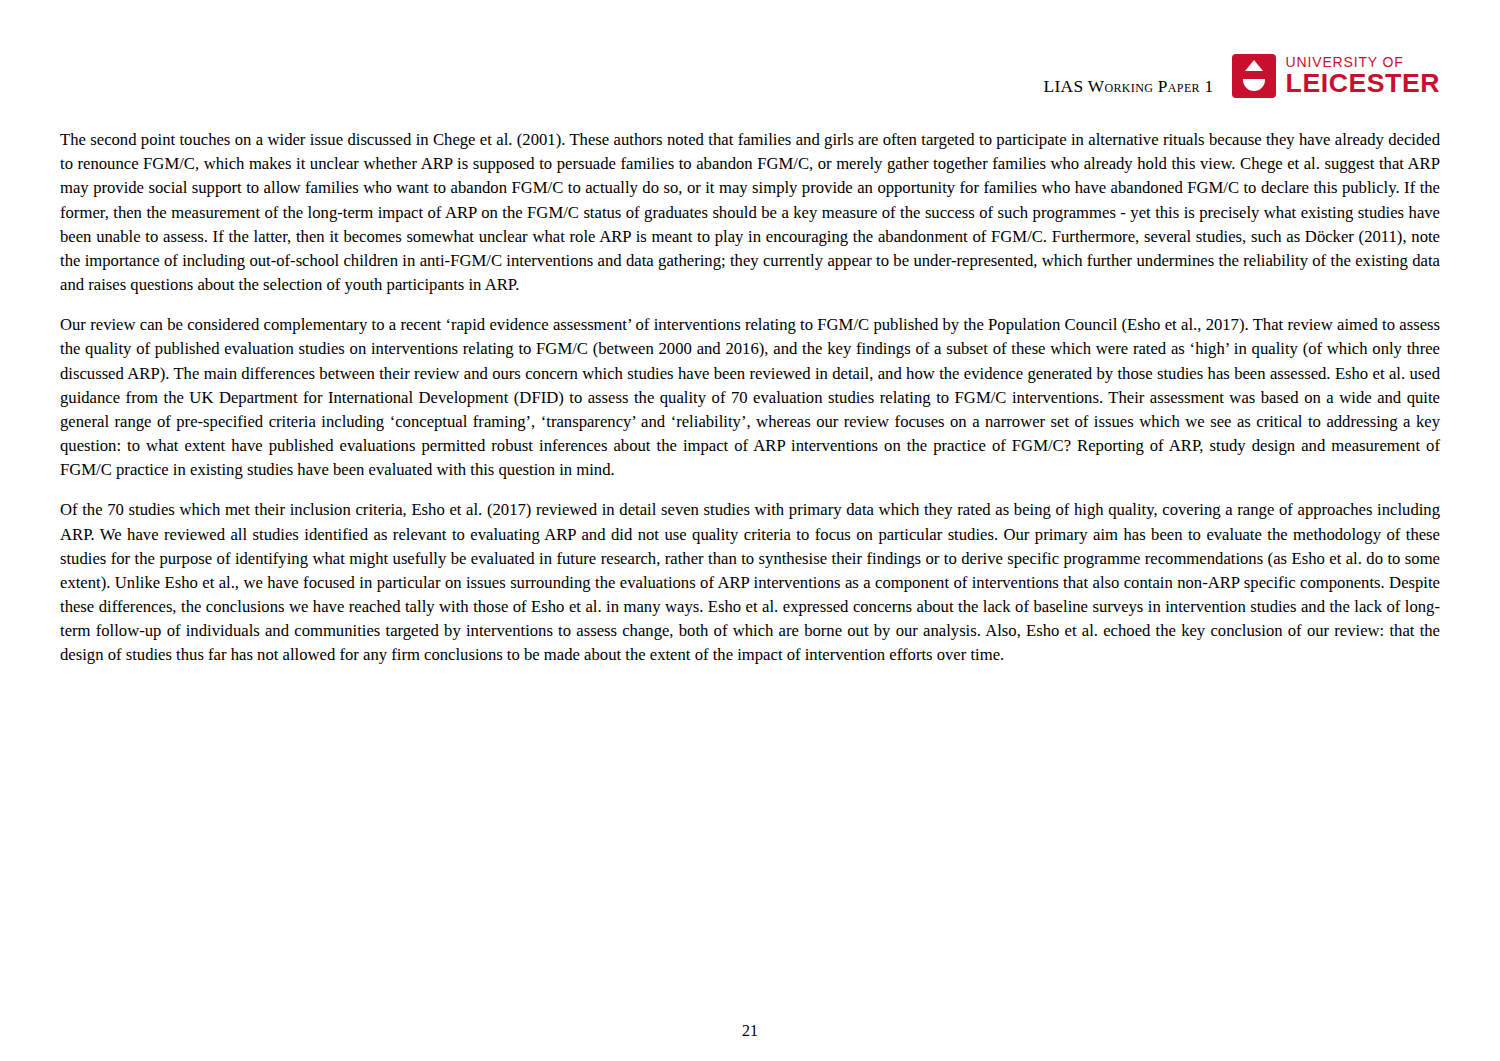LIAS Working Paper 1
University of Leicester
The second point touches on a wider issue discussed in Chege et al. (2001). These authors noted that families and girls are often targeted to participate in alternative rituals because they have already decided to renounce FGM/C, which makes it unclear whether ARP is supposed to persuade families to abandon FGM/C, or merely gather together families who already hold this view. Chege et al. suggest that ARP may provide social support to allow families who want to abandon FGM/C to actually do so, or it may simply provide an opportunity for families who have abandoned FGM/C to declare this publicly. If the former, then the measurement of the long-term impact of ARP on the FGM/C status of graduates should be a key measure of the success of such programmes - yet this is precisely what existing studies have been unable to assess. If the latter, then it becomes somewhat unclear what role ARP is meant to play in encouraging the abandonment of FGM/C. Furthermore, several studies, such as Döcker (2011), note the importance of including out-of-school children in anti-FGM/C interventions and data gathering; they currently appear to be under-represented, which further undermines the reliability of the existing data and raises questions about the selection of youth participants in ARP.
Our review can be considered complementary to a recent ‘rapid evidence assessment’ of interventions relating to FGM/C published by the Population Council (Esho et al., 2017). That review aimed to assess the quality of published evaluation studies on interventions relating to FGM/C (between 2000 and 2016), and the key findings of a subset of these which were rated as ‘high’ in quality (of which only three discussed ARP). The main differences between their review and ours concern which studies have been reviewed in detail, and how the evidence generated by those studies has been assessed. Esho et al. used guidance from the UK Department for International Development (DFID) to assess the quality of 70 evaluation studies relating to FGM/C interventions. Their assessment was based on a wide and quite general range of pre-specified criteria including ‘conceptual framing’, ‘transparency’ and ‘reliability’, whereas our review focuses on a narrower set of issues which we see as critical to addressing a key question: to what extent have published evaluations permitted robust inferences about the impact of ARP interventions on the practice of FGM/C? Reporting of ARP, study design and measurement of FGM/C practice in existing studies have been evaluated with this question in mind.
Of the 70 studies which met their inclusion criteria, Esho et al. (2017) reviewed in detail seven studies with primary data which they rated as being of high quality, covering a range of approaches including ARP. We have reviewed all studies identified as relevant to evaluating ARP and did not use quality criteria to focus on particular studies. Our primary aim has been to evaluate the methodology of these studies for the purpose of identifying what might usefully be evaluated in future research, rather than to synthesise their findings or to derive specific programme recommendations (as Esho et al. do to some extent). Unlike Esho et al., we have focused in particular on issues surrounding the evaluations of ARP interventions as a component of interventions that also contain non-ARP specific components. Despite these differences, the conclusions we have reached tally with those of Esho et al. in many ways. Esho et al. expressed concerns about the lack of baseline surveys in intervention studies and the lack of long-term follow-up of individuals and communities targeted by interventions to assess change, both of which are borne out by our analysis. Also, Esho et al. echoed the key conclusion of our review: that the design of studies thus far has not allowed for any firm conclusions to be made about the extent of the impact of intervention efforts over time.
21